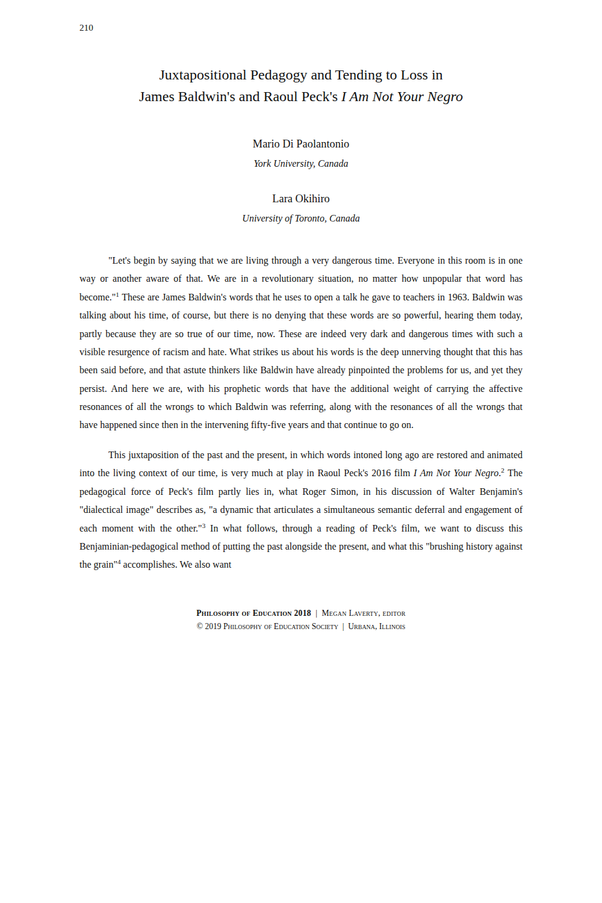210
Juxtapositional Pedagogy and Tending to Loss in
James Baldwin's and Raoul Peck's I Am Not Your Negro
Mario Di Paolantonio
York University, Canada
Lara Okihiro
University of Toronto, Canada
"Let's begin by saying that we are living through a very dangerous time. Everyone in this room is in one way or another aware of that. We are in a revolutionary situation, no matter how unpopular that word has become."1 These are James Baldwin's words that he uses to open a talk he gave to teachers in 1963. Baldwin was talking about his time, of course, but there is no denying that these words are so powerful, hearing them today, partly because they are so true of our time, now. These are indeed very dark and dangerous times with such a visible resurgence of racism and hate. What strikes us about his words is the deep unnerving thought that this has been said before, and that astute thinkers like Baldwin have already pinpointed the problems for us, and yet they persist. And here we are, with his prophetic words that have the additional weight of carrying the affective resonances of all the wrongs to which Baldwin was referring, along with the resonances of all the wrongs that have happened since then in the intervening fifty-five years and that continue to go on.
This juxtaposition of the past and the present, in which words intoned long ago are restored and animated into the living context of our time, is very much at play in Raoul Peck's 2016 film I Am Not Your Negro.2 The pedagogical force of Peck's film partly lies in, what Roger Simon, in his discussion of Walter Benjamin's "dialectical image" describes as, "a dynamic that articulates a simultaneous semantic deferral and engagement of each moment with the other."3 In what follows, through a reading of Peck's film, we want to discuss this Benjaminian-pedagogical method of putting the past alongside the present, and what this "brushing history against the grain"4 accomplishes. We also want
Philosophy of Education 2018 | Megan Laverty, editor
© 2019 Philosophy of Education Society | Urbana, Illinois